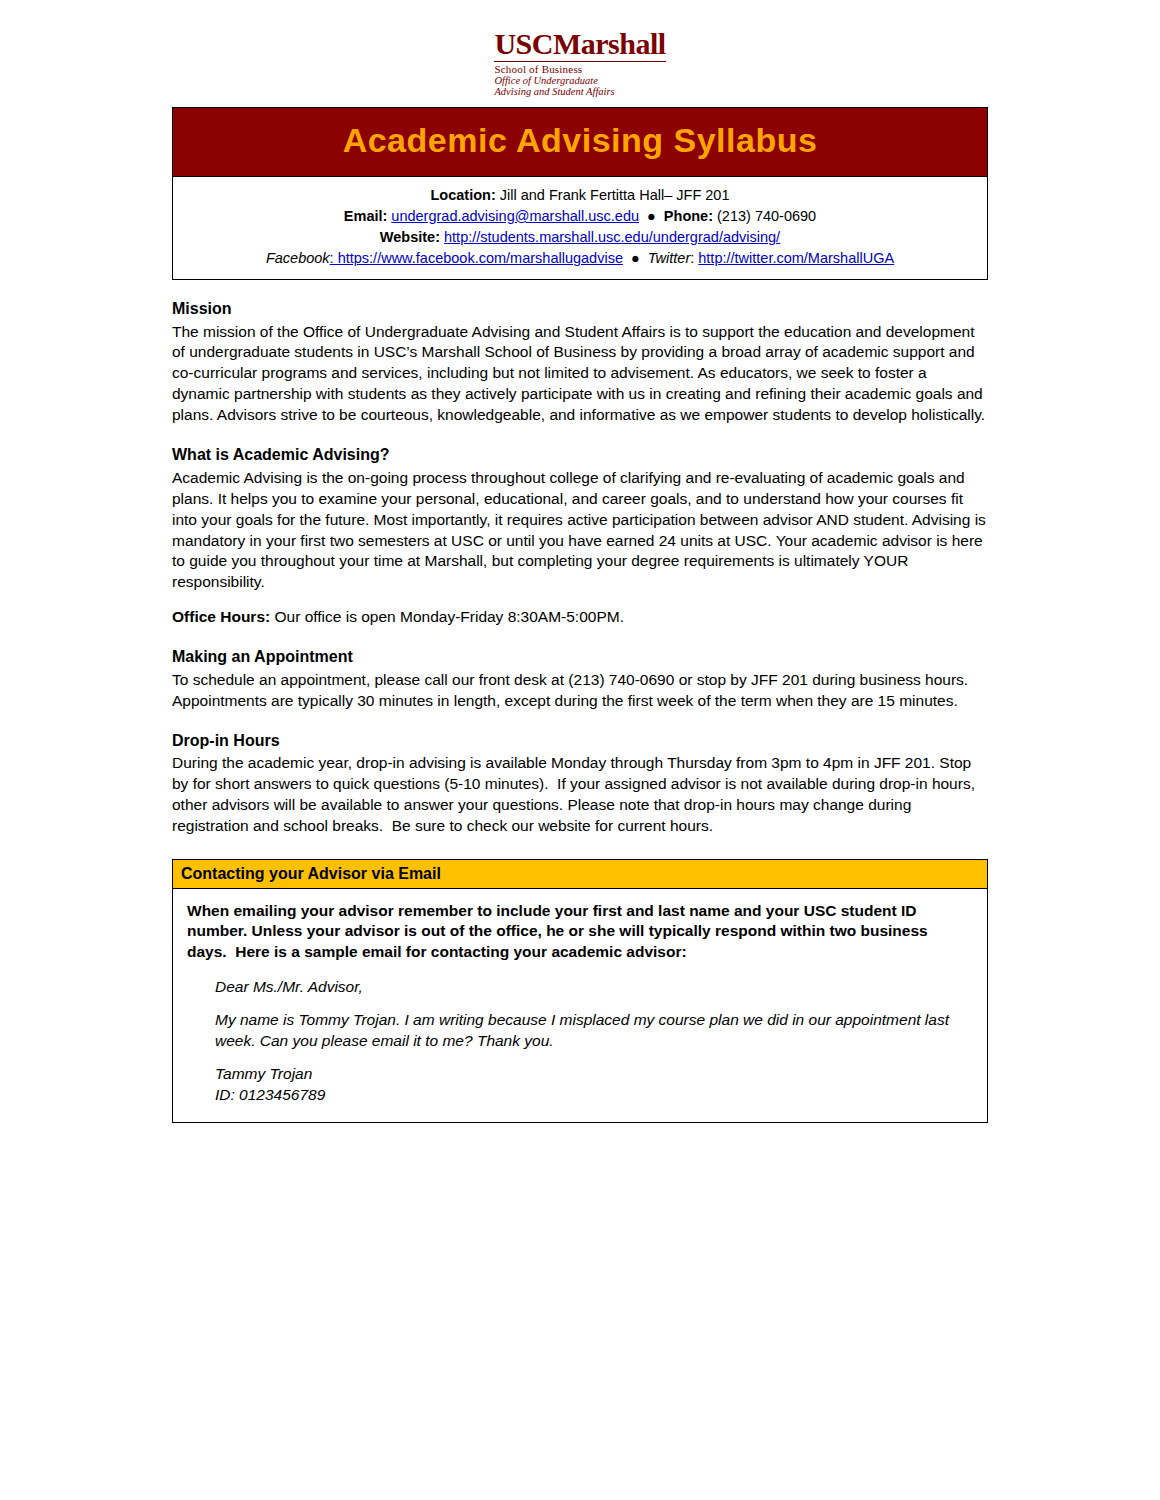USCMarshall
School of Business
Office of Undergraduate
Advising and Student Affairs
Academic Advising Syllabus
Location: Jill and Frank Fertitta Hall– JFF 201
Email: undergrad.advising@marshall.usc.edu ● Phone: (213) 740-0690
Website: http://students.marshall.usc.edu/undergrad/advising/
Facebook: https://www.facebook.com/marshallugadvise ● Twitter: http://twitter.com/MarshallUGA
Mission
The mission of the Office of Undergraduate Advising and Student Affairs is to support the education and development of undergraduate students in USC’s Marshall School of Business by providing a broad array of academic support and co-curricular programs and services, including but not limited to advisement. As educators, we seek to foster a dynamic partnership with students as they actively participate with us in creating and refining their academic goals and plans. Advisors strive to be courteous, knowledgeable, and informative as we empower students to develop holistically.
What is Academic Advising?
Academic Advising is the on-going process throughout college of clarifying and re-evaluating of academic goals and plans. It helps you to examine your personal, educational, and career goals, and to understand how your courses fit into your goals for the future. Most importantly, it requires active participation between advisor AND student. Advising is mandatory in your first two semesters at USC or until you have earned 24 units at USC. Your academic advisor is here to guide you throughout your time at Marshall, but completing your degree requirements is ultimately YOUR responsibility.
Office Hours: Our office is open Monday-Friday 8:30AM-5:00PM.
Making an Appointment
To schedule an appointment, please call our front desk at (213) 740-0690 or stop by JFF 201 during business hours. Appointments are typically 30 minutes in length, except during the first week of the term when they are 15 minutes.
Drop-in Hours
During the academic year, drop-in advising is available Monday through Thursday from 3pm to 4pm in JFF 201. Stop by for short answers to quick questions (5-10 minutes). If your assigned advisor is not available during drop-in hours, other advisors will be available to answer your questions. Please note that drop-in hours may change during registration and school breaks. Be sure to check our website for current hours.
Contacting your Advisor via Email
When emailing your advisor remember to include your first and last name and your USC student ID number. Unless your advisor is out of the office, he or she will typically respond within two business days. Here is a sample email for contacting your academic advisor:
Dear Ms./Mr. Advisor,
My name is Tommy Trojan. I am writing because I misplaced my course plan we did in our appointment last week. Can you please email it to me? Thank you.
Tammy Trojan
ID: 0123456789